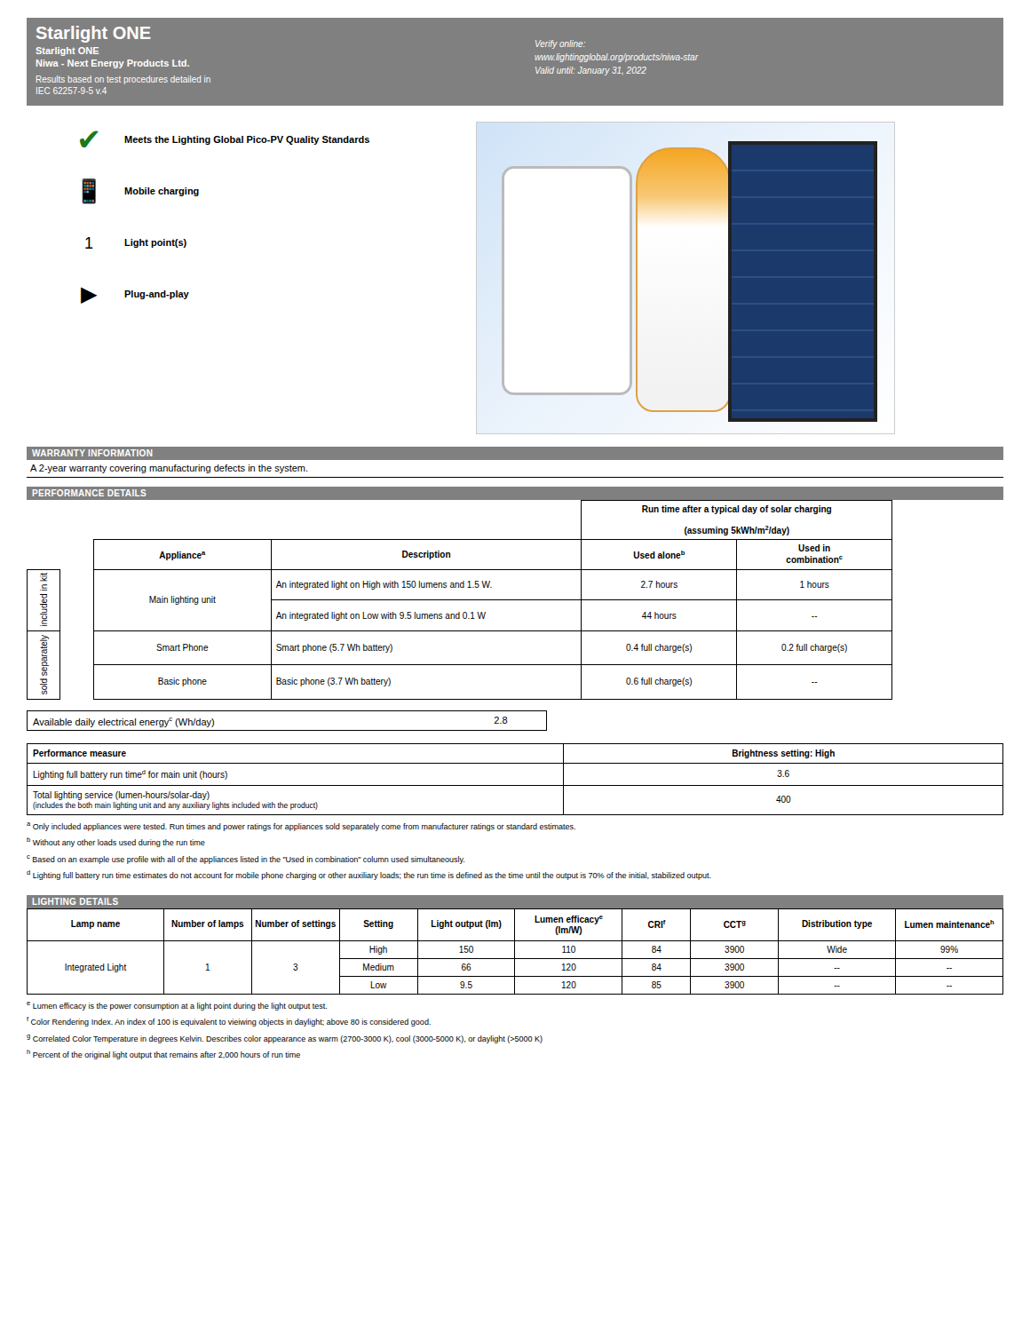Starlight ONE
Starlight ONE
Niwa - Next Energy Products Ltd.
Results based on test procedures detailed in
IEC 62257-9-5 v.4
Verify online:
www.lightingglobal.org/products/niwa-star
Valid until: January 31, 2022
✔
Meets the Lighting Global Pico-PV Quality Standards
📱
Mobile charging
1
Light point(s)
▶
Plug-and-play
WARRANTY INFORMATION
A 2-year warranty covering manufacturing defects in the system.
PERFORMANCE DETAILS
| | | | | Run time after a typical day of solar charging (assuming 5kWh/m 2 /day) | |
| | | Appliance a | Description | Used alone b | Used in combination c | |
| included in kit | | Main lighting unit | An integrated light on High with 150 lumens and 1.5 W. | 2.7 hours | 1 hours | |
| An integrated light on Low with 9.5 lumens and 0.1 W | 44 hours | -- | |
| sold separately | | Smart Phone | Smart phone (5.7 Wh battery) | 0.4 full charge(s) | 0.2 full charge(s) | |
| Basic phone | Basic phone (3.7 Wh battery) | 0.6 full charge(s) | -- | |
Available daily electrical energyc (Wh/day)
2.8
| Performance measure | Brightness setting: High |
| --- | --- |
| Lighting full battery run time d for main unit (hours) | 3.6 |
| Total lighting service (lumen-hours/solar-day) (includes the both main lighting unit and any auxiliary lights included with the product) | 400 |
a Only included appliances were tested. Run times and power ratings for appliances sold separately come from manufacturer ratings or standard estimates.
b Without any other loads used during the run time
c Based on an example use profile with all of the appliances listed in the "Used in combination" column used simultaneously.
d Lighting full battery run time estimates do not account for mobile phone charging or other auxiliary loads; the run time is defined as the time until the output is 70% of the initial, stabilized output.
LIGHTING DETAILS
| Lamp name | Number of lamps | Number of settings | Setting | Light output (lm) | Lumen efficacy e (lm/W) | CRI f | CCT g | Distribution type | Lumen maintenance h |
| --- | --- | --- | --- | --- | --- | --- | --- | --- | --- |
| Integrated Light | 1 | 3 | High | 150 | 110 | 84 | 3900 | Wide | 99% |
| Medium | 66 | 120 | 84 | 3900 | -- | -- |
| Low | 9.5 | 120 | 85 | 3900 | -- | -- |
e Lumen efficacy is the power consumption at a light point during the light output test.
f Color Rendering Index. An index of 100 is equivalent to vieiwing objects in daylight; above 80 is considered good.
g Correlated Color Temperature in degrees Kelvin. Describes color appearance as warm (2700-3000 K), cool (3000-5000 K), or daylight (>5000 K)
h Percent of the original light output that remains after 2,000 hours of run time